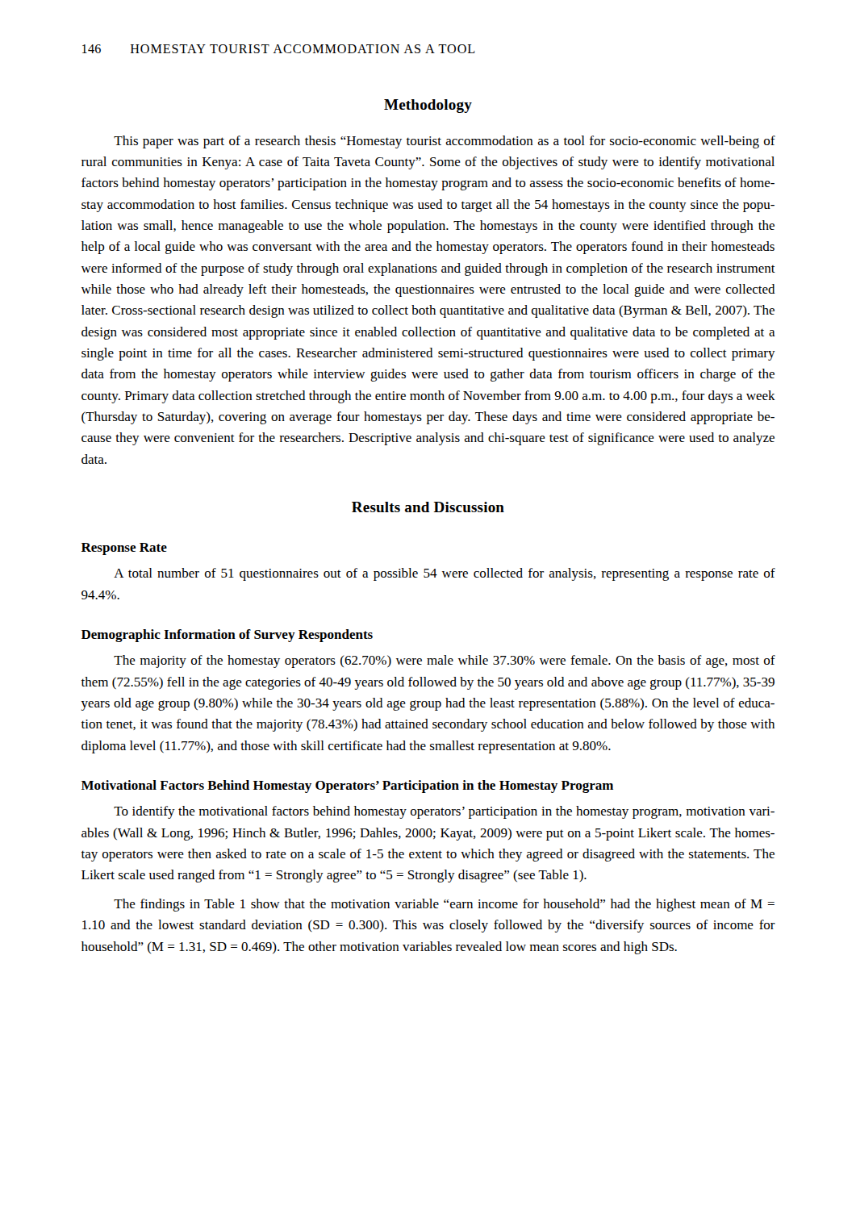146
HOMESTAY TOURIST ACCOMMODATION AS A TOOL
Methodology
This paper was part of a research thesis “Homestay tourist accommodation as a tool for socio-economic well-being of rural communities in Kenya: A case of Taita Taveta County”. Some of the objectives of study were to identify motivational factors behind homestay operators’ participation in the homestay program and to assess the socio-economic benefits of homestay accommodation to host families. Census technique was used to target all the 54 homestays in the county since the population was small, hence manageable to use the whole population. The homestays in the county were identified through the help of a local guide who was conversant with the area and the homestay operators. The operators found in their homesteads were informed of the purpose of study through oral explanations and guided through in completion of the research instrument while those who had already left their homesteads, the questionnaires were entrusted to the local guide and were collected later. Cross-sectional research design was utilized to collect both quantitative and qualitative data (Byrman & Bell, 2007). The design was considered most appropriate since it enabled collection of quantitative and qualitative data to be completed at a single point in time for all the cases. Researcher administered semi-structured questionnaires were used to collect primary data from the homestay operators while interview guides were used to gather data from tourism officers in charge of the county. Primary data collection stretched through the entire month of November from 9.00 a.m. to 4.00 p.m., four days a week (Thursday to Saturday), covering on average four homestays per day. These days and time were considered appropriate because they were convenient for the researchers. Descriptive analysis and chi-square test of significance were used to analyze data.
Results and Discussion
Response Rate
A total number of 51 questionnaires out of a possible 54 were collected for analysis, representing a response rate of 94.4%.
Demographic Information of Survey Respondents
The majority of the homestay operators (62.70%) were male while 37.30% were female. On the basis of age, most of them (72.55%) fell in the age categories of 40-49 years old followed by the 50 years old and above age group (11.77%), 35-39 years old age group (9.80%) while the 30-34 years old age group had the least representation (5.88%). On the level of education tenet, it was found that the majority (78.43%) had attained secondary school education and below followed by those with diploma level (11.77%), and those with skill certificate had the smallest representation at 9.80%.
Motivational Factors Behind Homestay Operators’ Participation in the Homestay Program
To identify the motivational factors behind homestay operators’ participation in the homestay program, motivation variables (Wall & Long, 1996; Hinch & Butler, 1996; Dahles, 2000; Kayat, 2009) were put on a 5-point Likert scale. The homestay operators were then asked to rate on a scale of 1-5 the extent to which they agreed or disagreed with the statements. The Likert scale used ranged from “1 = Strongly agree” to “5 = Strongly disagree” (see Table 1).
The findings in Table 1 show that the motivation variable “earn income for household” had the highest mean of M = 1.10 and the lowest standard deviation (SD = 0.300). This was closely followed by the “diversify sources of income for household” (M = 1.31, SD = 0.469). The other motivation variables revealed low mean scores and high SDs.